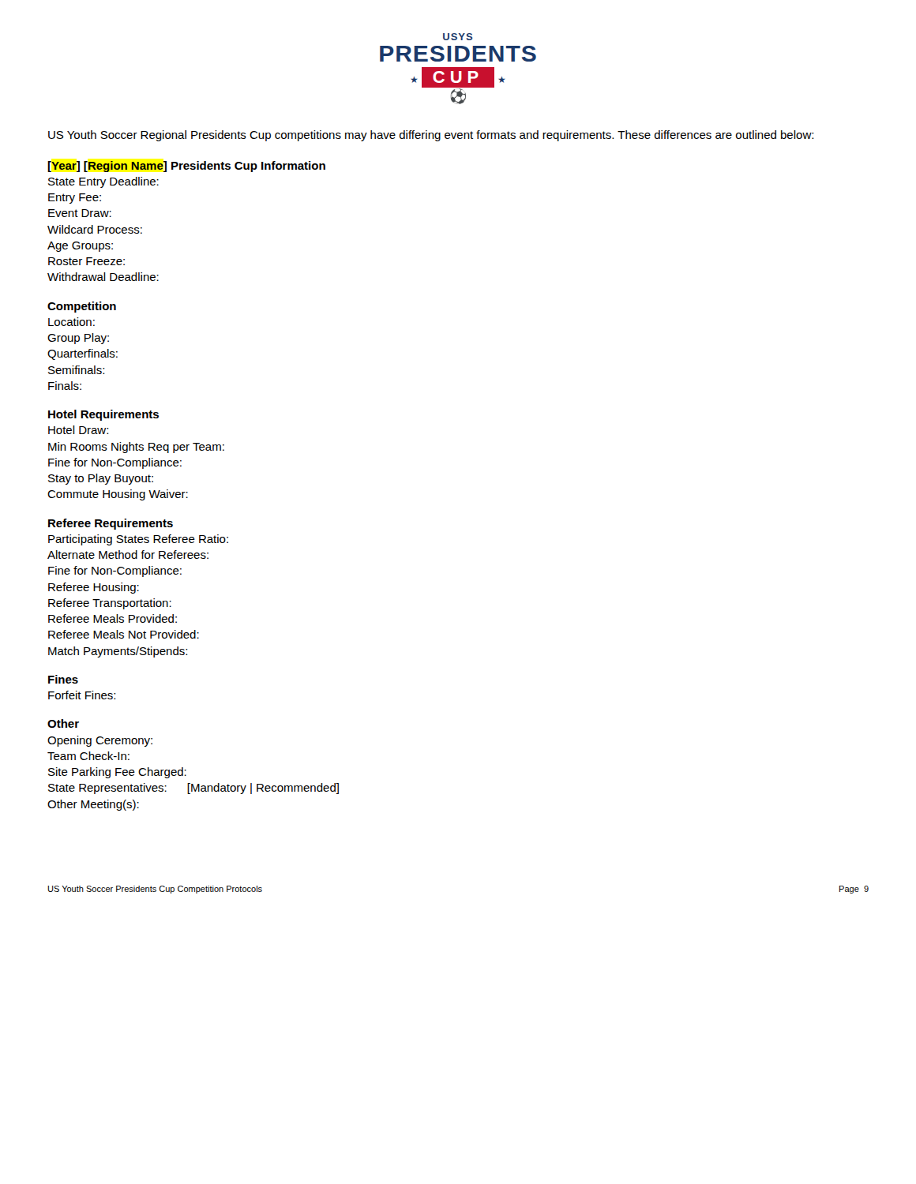USYS
PRESIDENTS
★ CUP ★
⚽
US Youth Soccer Regional Presidents Cup competitions may have differing event formats and requirements. These differences are outlined below:
[Year] [Region Name] Presidents Cup Information
State Entry Deadline:
Entry Fee:
Event Draw:
Wildcard Process:
Age Groups:
Roster Freeze:
Withdrawal Deadline:
Competition
Location:
Group Play:
Quarterfinals:
Semifinals:
Finals:
Hotel Requirements
Hotel Draw:
Min Rooms Nights Req per Team:
Fine for Non-Compliance:
Stay to Play Buyout:
Commute Housing Waiver:
Referee Requirements
Participating States Referee Ratio:
Alternate Method for Referees:
Fine for Non-Compliance:
Referee Housing:
Referee Transportation:
Referee Meals Provided:
Referee Meals Not Provided:
Match Payments/Stipends:
Fines
Forfeit Fines:
Other
Opening Ceremony:
Team Check-In:
Site Parking Fee Charged:
State Representatives: [Mandatory | Recommended]
Other Meeting(s):
US Youth Soccer Presidents Cup Competition Protocols Page 9